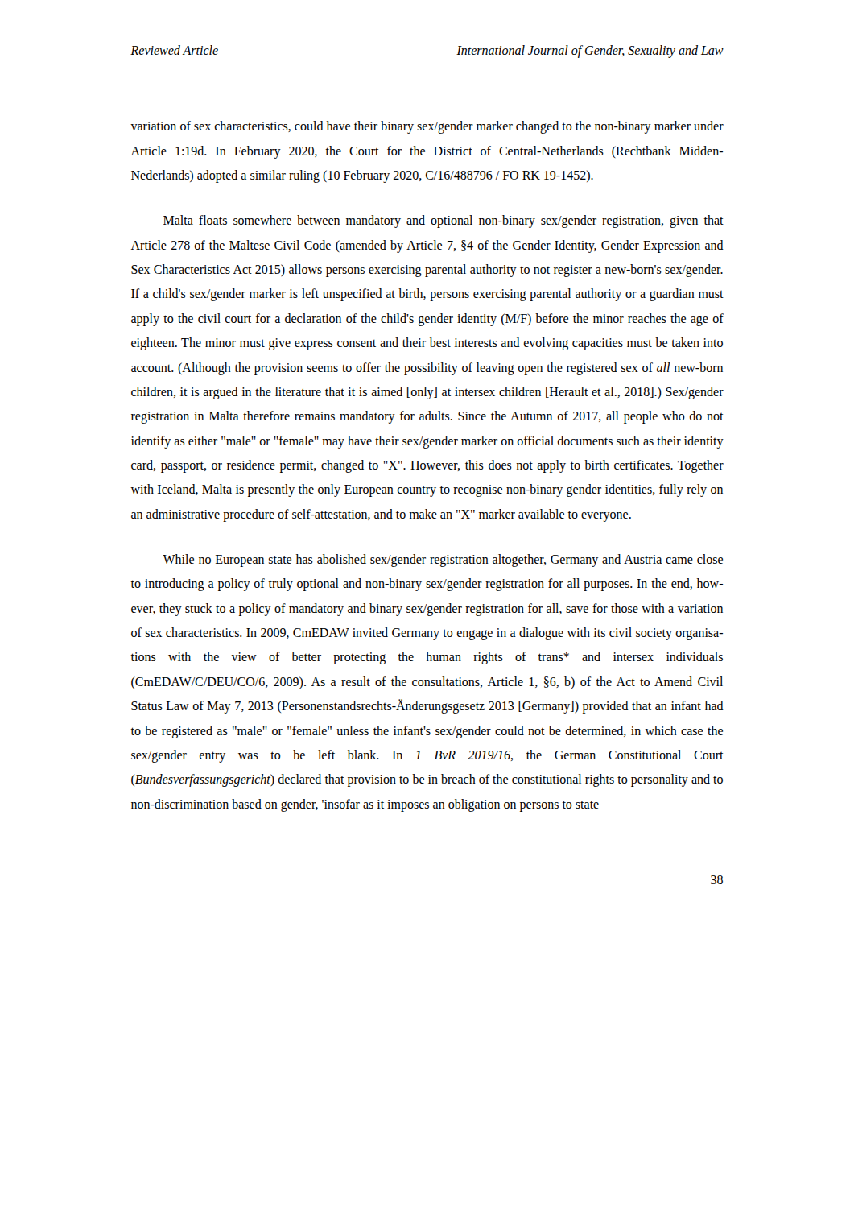Reviewed Article International Journal of Gender, Sexuality and Law
variation of sex characteristics, could have their binary sex/gender marker changed to the non-binary marker under Article 1:19d. In February 2020, the Court for the District of Central-Netherlands (Rechtbank Midden-Nederlands) adopted a similar ruling (10 February 2020, C/16/488796 / FO RK 19-1452).
Malta floats somewhere between mandatory and optional non-binary sex/gender registration, given that Article 278 of the Maltese Civil Code (amended by Article 7, §4 of the Gender Identity, Gender Expression and Sex Characteristics Act 2015) allows persons exercising parental authority to not register a new-born's sex/gender. If a child's sex/gender marker is left unspecified at birth, persons exercising parental authority or a guardian must apply to the civil court for a declaration of the child's gender identity (M/F) before the minor reaches the age of eighteen. The minor must give express consent and their best interests and evolving capacities must be taken into account. (Although the provision seems to offer the possibility of leaving open the registered sex of all new-born children, it is argued in the literature that it is aimed [only] at intersex children [Herault et al., 2018].) Sex/gender registration in Malta therefore remains mandatory for adults. Since the Autumn of 2017, all people who do not identify as either "male" or "female" may have their sex/gender marker on official documents such as their identity card, passport, or residence permit, changed to "X". However, this does not apply to birth certificates. Together with Iceland, Malta is presently the only European country to recognise non-binary gender identities, fully rely on an administrative procedure of self-attestation, and to make an "X" marker available to everyone.
While no European state has abolished sex/gender registration altogether, Germany and Austria came close to introducing a policy of truly optional and non-binary sex/gender registration for all purposes. In the end, however, they stuck to a policy of mandatory and binary sex/gender registration for all, save for those with a variation of sex characteristics. In 2009, CmEDAW invited Germany to engage in a dialogue with its civil society organisations with the view of better protecting the human rights of trans* and intersex individuals (CmEDAW/C/DEU/CO/6, 2009). As a result of the consultations, Article 1, §6, b) of the Act to Amend Civil Status Law of May 7, 2013 (Personenstandsrechts-Änderungsgesetz 2013 [Germany]) provided that an infant had to be registered as "male" or "female" unless the infant's sex/gender could not be determined, in which case the sex/gender entry was to be left blank. In 1 BvR 2019/16, the German Constitutional Court (Bundesverfassungsgericht) declared that provision to be in breach of the constitutional rights to personality and to non-discrimination based on gender, 'insofar as it imposes an obligation on persons to state
38